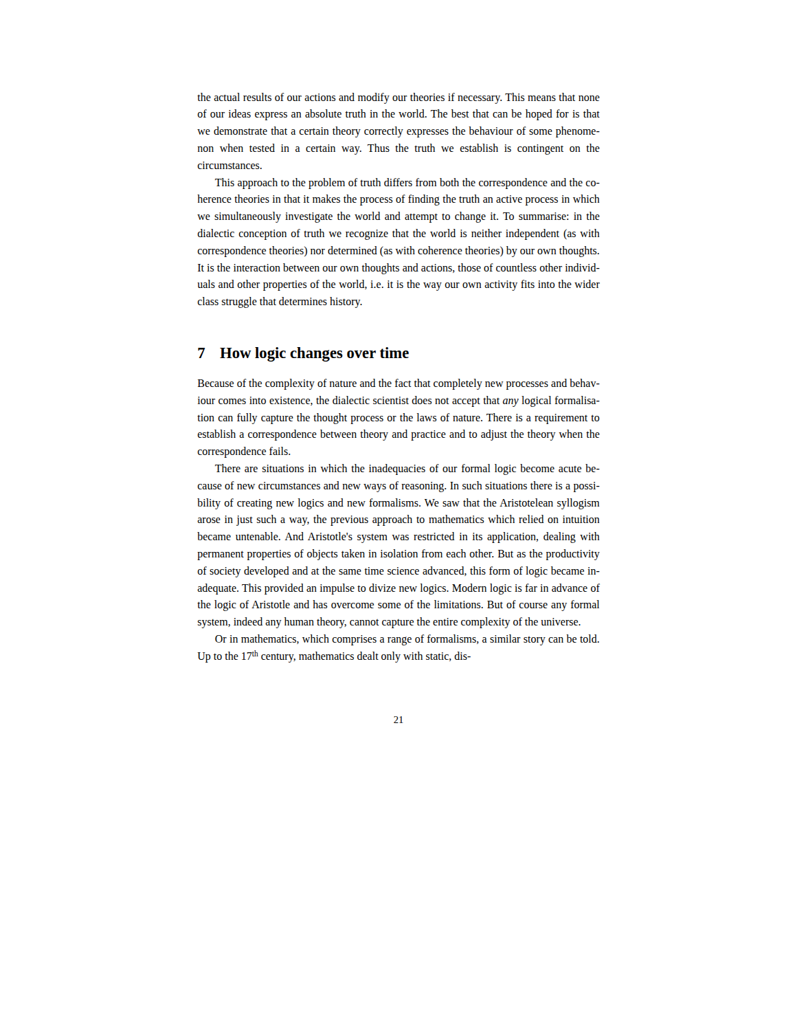the actual results of our actions and modify our theories if necessary. This means that none of our ideas express an absolute truth in the world. The best that can be hoped for is that we demonstrate that a certain theory correctly expresses the behaviour of some phenomenon when tested in a certain way. Thus the truth we establish is contingent on the circumstances.
This approach to the problem of truth differs from both the correspondence and the coherence theories in that it makes the process of finding the truth an active process in which we simultaneously investigate the world and attempt to change it. To summarise: in the dialectic conception of truth we recognize that the world is neither independent (as with correspondence theories) nor determined (as with coherence theories) by our own thoughts. It is the interaction between our own thoughts and actions, those of countless other individuals and other properties of the world, i.e. it is the way our own activity fits into the wider class struggle that determines history.
7 How logic changes over time
Because of the complexity of nature and the fact that completely new processes and behaviour comes into existence, the dialectic scientist does not accept that any logical formalisation can fully capture the thought process or the laws of nature. There is a requirement to establish a correspondence between theory and practice and to adjust the theory when the correspondence fails.
There are situations in which the inadequacies of our formal logic become acute because of new circumstances and new ways of reasoning. In such situations there is a possibility of creating new logics and new formalisms. We saw that the Aristotelean syllogism arose in just such a way, the previous approach to mathematics which relied on intuition became untenable. And Aristotle's system was restricted in its application, dealing with permanent properties of objects taken in isolation from each other. But as the productivity of society developed and at the same time science advanced, this form of logic became inadequate. This provided an impulse to divize new logics. Modern logic is far in advance of the logic of Aristotle and has overcome some of the limitations. But of course any formal system, indeed any human theory, cannot capture the entire complexity of the universe.
Or in mathematics, which comprises a range of formalisms, a similar story can be told. Up to the 17th century, mathematics dealt only with static, dis-
21